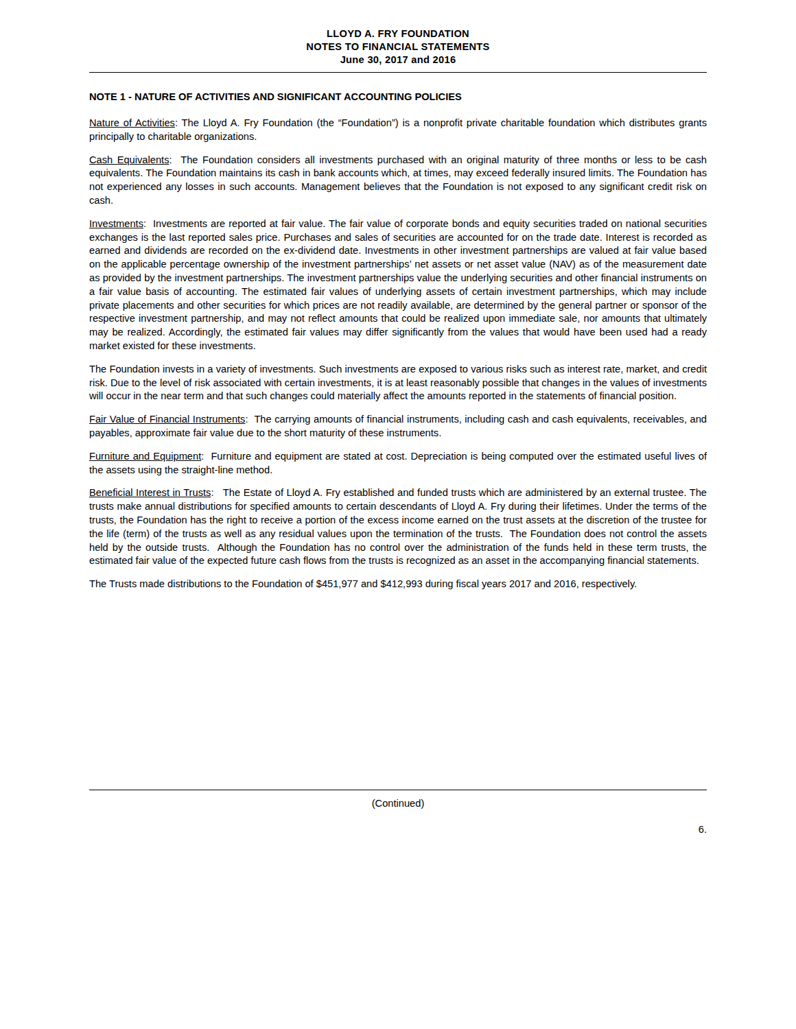LLOYD A. FRY FOUNDATION
NOTES TO FINANCIAL STATEMENTS
June 30, 2017 and 2016
NOTE 1 - NATURE OF ACTIVITIES AND SIGNIFICANT ACCOUNTING POLICIES
Nature of Activities: The Lloyd A. Fry Foundation (the “Foundation”) is a nonprofit private charitable foundation which distributes grants principally to charitable organizations.
Cash Equivalents: The Foundation considers all investments purchased with an original maturity of three months or less to be cash equivalents. The Foundation maintains its cash in bank accounts which, at times, may exceed federally insured limits. The Foundation has not experienced any losses in such accounts. Management believes that the Foundation is not exposed to any significant credit risk on cash.
Investments: Investments are reported at fair value. The fair value of corporate bonds and equity securities traded on national securities exchanges is the last reported sales price. Purchases and sales of securities are accounted for on the trade date. Interest is recorded as earned and dividends are recorded on the ex-dividend date. Investments in other investment partnerships are valued at fair value based on the applicable percentage ownership of the investment partnerships’ net assets or net asset value (NAV) as of the measurement date as provided by the investment partnerships. The investment partnerships value the underlying securities and other financial instruments on a fair value basis of accounting. The estimated fair values of underlying assets of certain investment partnerships, which may include private placements and other securities for which prices are not readily available, are determined by the general partner or sponsor of the respective investment partnership, and may not reflect amounts that could be realized upon immediate sale, nor amounts that ultimately may be realized. Accordingly, the estimated fair values may differ significantly from the values that would have been used had a ready market existed for these investments.
The Foundation invests in a variety of investments. Such investments are exposed to various risks such as interest rate, market, and credit risk. Due to the level of risk associated with certain investments, it is at least reasonably possible that changes in the values of investments will occur in the near term and that such changes could materially affect the amounts reported in the statements of financial position.
Fair Value of Financial Instruments: The carrying amounts of financial instruments, including cash and cash equivalents, receivables, and payables, approximate fair value due to the short maturity of these instruments.
Furniture and Equipment: Furniture and equipment are stated at cost. Depreciation is being computed over the estimated useful lives of the assets using the straight-line method.
Beneficial Interest in Trusts: The Estate of Lloyd A. Fry established and funded trusts which are administered by an external trustee. The trusts make annual distributions for specified amounts to certain descendants of Lloyd A. Fry during their lifetimes. Under the terms of the trusts, the Foundation has the right to receive a portion of the excess income earned on the trust assets at the discretion of the trustee for the life (term) of the trusts as well as any residual values upon the termination of the trusts. The Foundation does not control the assets held by the outside trusts. Although the Foundation has no control over the administration of the funds held in these term trusts, the estimated fair value of the expected future cash flows from the trusts is recognized as an asset in the accompanying financial statements.
The Trusts made distributions to the Foundation of $451,977 and $412,993 during fiscal years 2017 and 2016, respectively.
(Continued)
6.